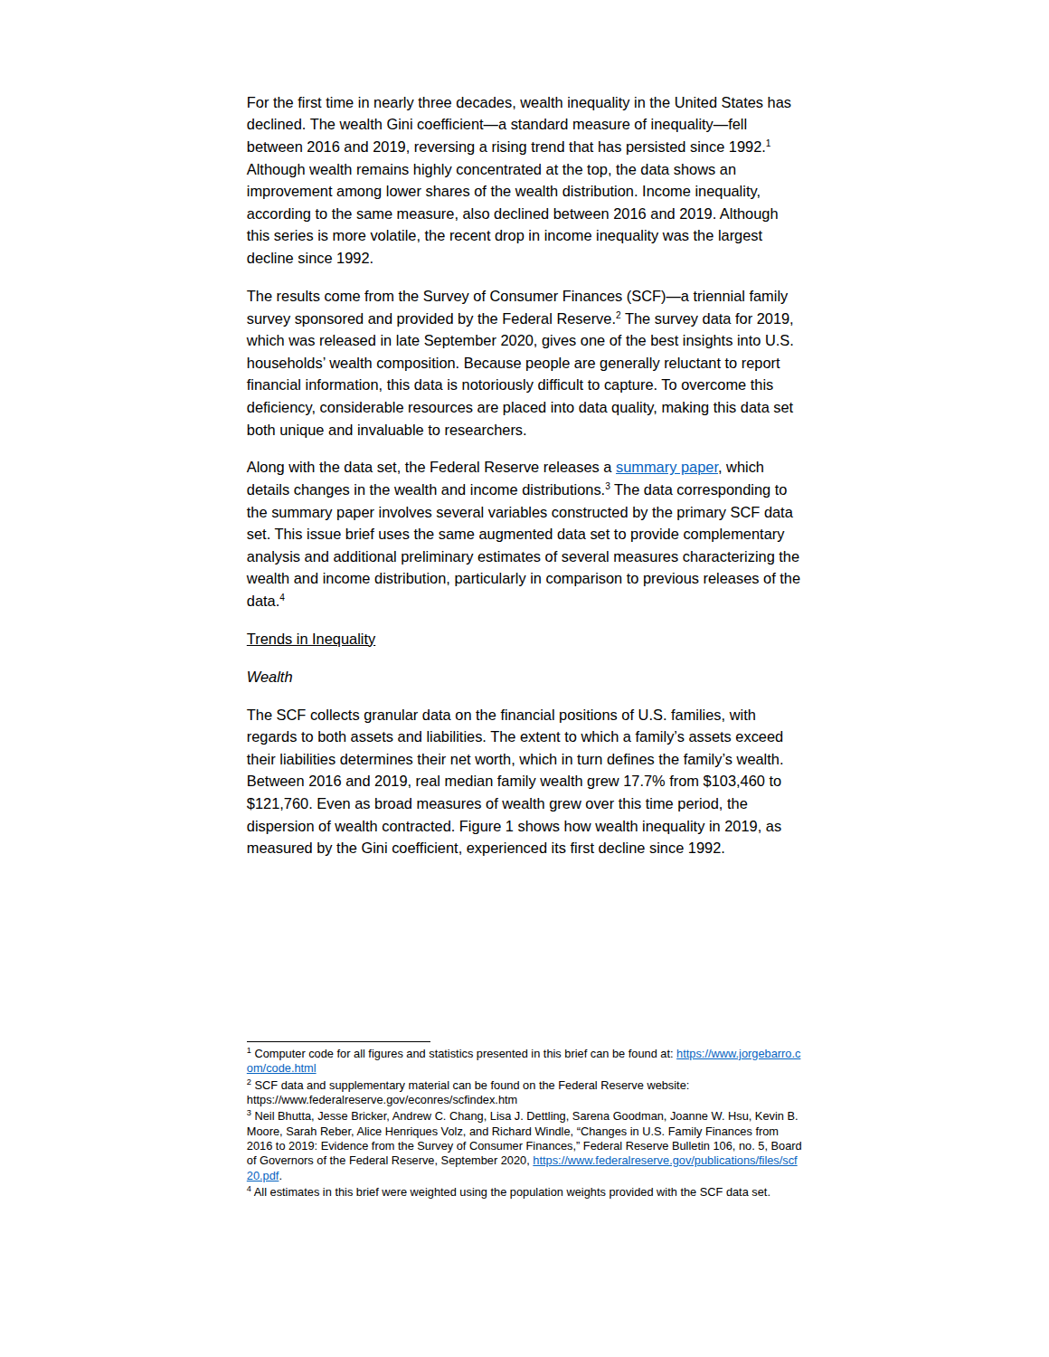For the first time in nearly three decades, wealth inequality in the United States has declined. The wealth Gini coefficient—a standard measure of inequality—fell between 2016 and 2019, reversing a rising trend that has persisted since 1992.1 Although wealth remains highly concentrated at the top, the data shows an improvement among lower shares of the wealth distribution. Income inequality, according to the same measure, also declined between 2016 and 2019. Although this series is more volatile, the recent drop in income inequality was the largest decline since 1992.
The results come from the Survey of Consumer Finances (SCF)—a triennial family survey sponsored and provided by the Federal Reserve.2 The survey data for 2019, which was released in late September 2020, gives one of the best insights into U.S. households’ wealth composition. Because people are generally reluctant to report financial information, this data is notoriously difficult to capture. To overcome this deficiency, considerable resources are placed into data quality, making this data set both unique and invaluable to researchers.
Along with the data set, the Federal Reserve releases a summary paper, which details changes in the wealth and income distributions.3 The data corresponding to the summary paper involves several variables constructed by the primary SCF data set. This issue brief uses the same augmented data set to provide complementary analysis and additional preliminary estimates of several measures characterizing the wealth and income distribution, particularly in comparison to previous releases of the data.4
Trends in Inequality
Wealth
The SCF collects granular data on the financial positions of U.S. families, with regards to both assets and liabilities. The extent to which a family’s assets exceed their liabilities determines their net worth, which in turn defines the family’s wealth. Between 2016 and 2019, real median family wealth grew 17.7% from $103,460 to $121,760. Even as broad measures of wealth grew over this time period, the dispersion of wealth contracted. Figure 1 shows how wealth inequality in 2019, as measured by the Gini coefficient, experienced its first decline since 1992.
1 Computer code for all figures and statistics presented in this brief can be found at: https://www.jorgebarro.com/code.html
2 SCF data and supplementary material can be found on the Federal Reserve website: https://www.federalreserve.gov/econres/scfindex.htm
3 Neil Bhutta, Jesse Bricker, Andrew C. Chang, Lisa J. Dettling, Sarena Goodman, Joanne W. Hsu, Kevin B. Moore, Sarah Reber, Alice Henriques Volz, and Richard Windle, “Changes in U.S. Family Finances from 2016 to 2019: Evidence from the Survey of Consumer Finances,” Federal Reserve Bulletin 106, no. 5, Board of Governors of the Federal Reserve, September 2020, https://www.federalreserve.gov/publications/files/scf20.pdf.
4 All estimates in this brief were weighted using the population weights provided with the SCF data set.